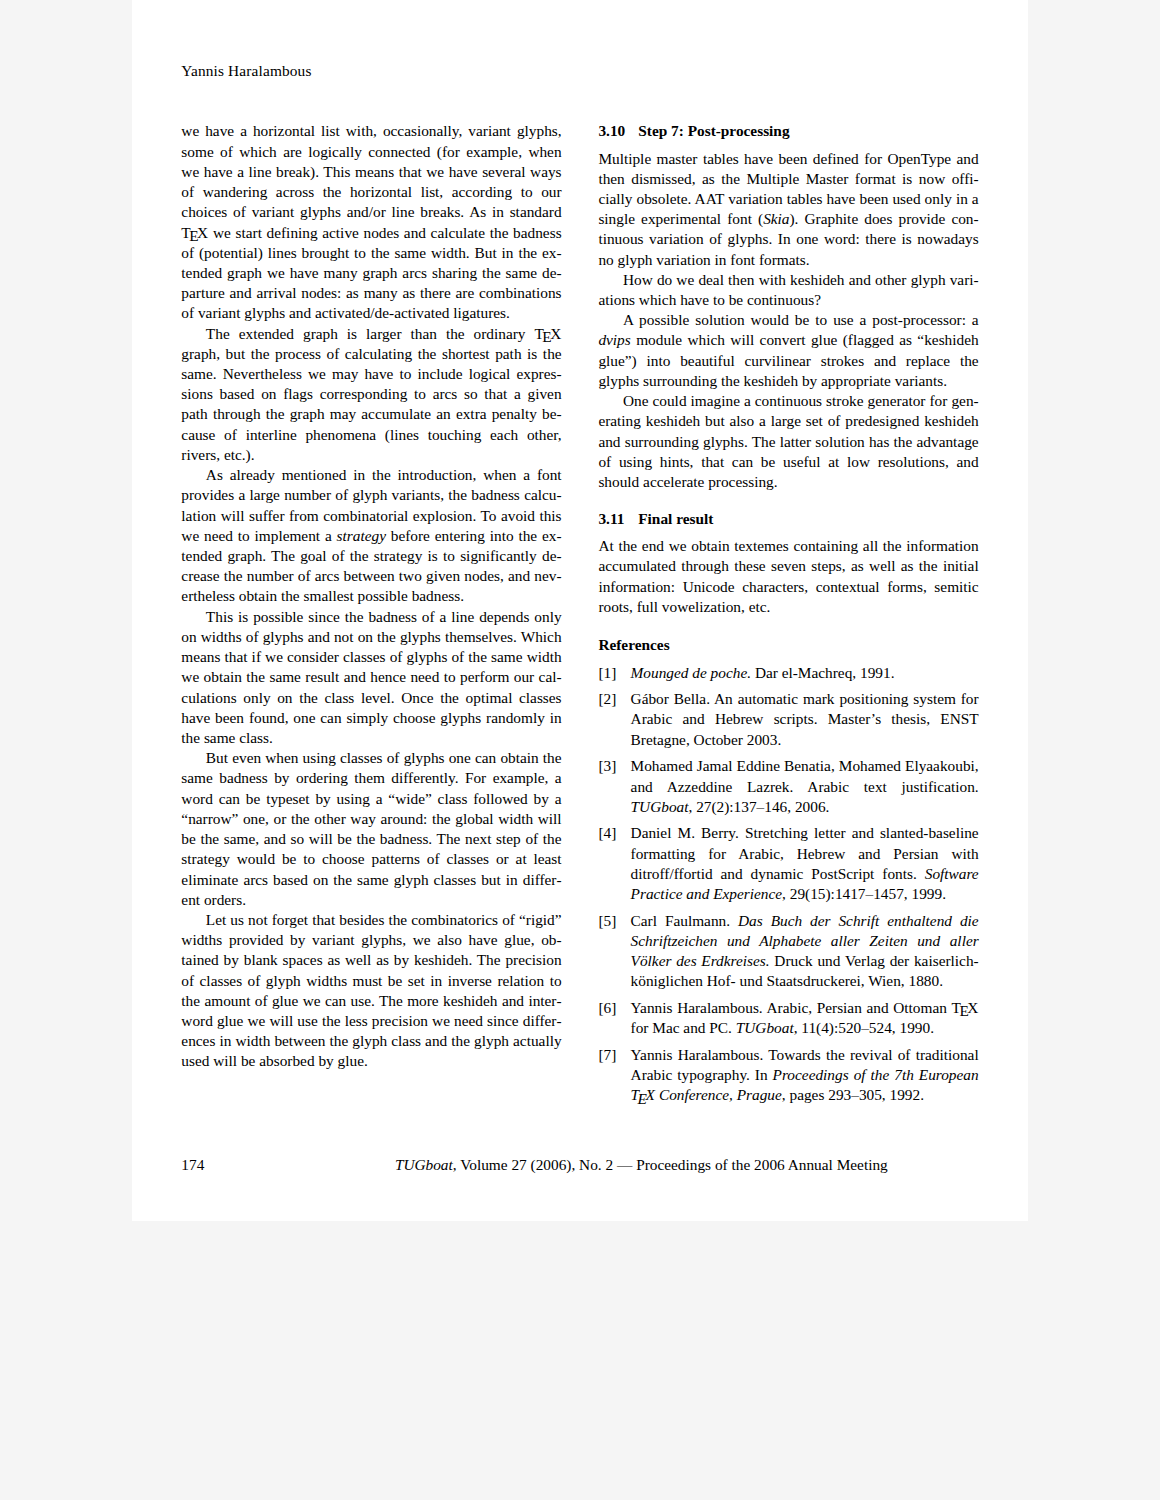Yannis Haralambous
we have a horizontal list with, occasionally, variant glyphs, some of which are logically connected (for example, when we have a line break). This means that we have several ways of wandering across the horizontal list, according to our choices of variant glyphs and/or line breaks. As in standard TeX we start defining active nodes and calculate the badness of (potential) lines brought to the same width. But in the extended graph we have many graph arcs sharing the same departure and arrival nodes: as many as there are combinations of variant glyphs and activated/de-activated ligatures.
The extended graph is larger than the ordinary TeX graph, but the process of calculating the shortest path is the same. Nevertheless we may have to include logical expressions based on flags corresponding to arcs so that a given path through the graph may accumulate an extra penalty because of interline phenomena (lines touching each other, rivers, etc.).
As already mentioned in the introduction, when a font provides a large number of glyph variants, the badness calculation will suffer from combinatorial explosion. To avoid this we need to implement a strategy before entering into the extended graph. The goal of the strategy is to significantly decrease the number of arcs between two given nodes, and nevertheless obtain the smallest possible badness.
This is possible since the badness of a line depends only on widths of glyphs and not on the glyphs themselves. Which means that if we consider classes of glyphs of the same width we obtain the same result and hence need to perform our calculations only on the class level. Once the optimal classes have been found, one can simply choose glyphs randomly in the same class.
But even when using classes of glyphs one can obtain the same badness by ordering them differently. For example, a word can be typeset by using a “wide” class followed by a “narrow” one, or the other way around: the global width will be the same, and so will be the badness. The next step of the strategy would be to choose patterns of classes or at least eliminate arcs based on the same glyph classes but in different orders.
Let us not forget that besides the combinatorics of “rigid” widths provided by variant glyphs, we also have glue, obtained by blank spaces as well as by keshideh. The precision of classes of glyph widths must be set in inverse relation to the amount of glue we can use. The more keshideh and interword glue we will use the less precision we need since differences in width between the glyph class and the glyph actually used will be absorbed by glue.
3.10 Step 7: Post-processing
Multiple master tables have been defined for OpenType and then dismissed, as the Multiple Master format is now officially obsolete. AAT variation tables have been used only in a single experimental font (Skia). Graphite does provide continuous variation of glyphs. In one word: there is nowadays no glyph variation in font formats.
How do we deal then with keshideh and other glyph variations which have to be continuous?
A possible solution would be to use a post-processor: a dvips module which will convert glue (flagged as “keshideh glue”) into beautiful curvilinear strokes and replace the glyphs surrounding the keshideh by appropriate variants.
One could imagine a continuous stroke generator for generating keshideh but also a large set of predesigned keshideh and surrounding glyphs. The latter solution has the advantage of using hints, that can be useful at low resolutions, and should accelerate processing.
3.11 Final result
At the end we obtain textemes containing all the information accumulated through these seven steps, as well as the initial information: Unicode characters, contextual forms, semitic roots, full vowelization, etc.
References
[1] Mounged de poche. Dar el-Machreq, 1991.
[2] Gábor Bella. An automatic mark positioning system for Arabic and Hebrew scripts. Master’s thesis, ENST Bretagne, October 2003.
[3] Mohamed Jamal Eddine Benatia, Mohamed Elyaakoubi, and Azzeddine Lazrek. Arabic text justification. TUGboat, 27(2):137–146, 2006.
[4] Daniel M. Berry. Stretching letter and slanted-baseline formatting for Arabic, Hebrew and Persian with ditroff/ffortid and dynamic PostScript fonts. Software Practice and Experience, 29(15):1417–1457, 1999.
[5] Carl Faulmann. Das Buch der Schrift enthaltend die Schriftzeichen und Alphabete aller Zeiten und aller Völker des Erdkreises. Druck und Verlag der kaiserlich-königlichen Hof- und Staatsdruckerei, Wien, 1880.
[6] Yannis Haralambous. Arabic, Persian and Ottoman TeX for Mac and PC. TUGboat, 11(4):520–524, 1990.
[7] Yannis Haralambous. Towards the revival of traditional Arabic typography. In Proceedings of the 7th European TeX Conference, Prague, pages 293–305, 1992.
174
TUGboat, Volume 27 (2006), No. 2 — Proceedings of the 2006 Annual Meeting